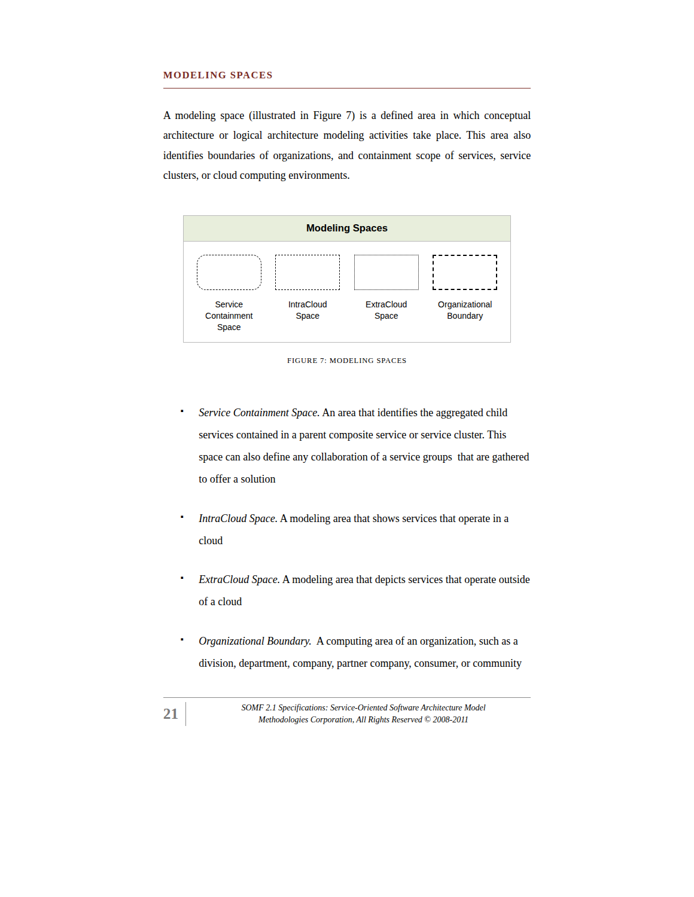Modeling Spaces
A modeling space (illustrated in Figure 7) is a defined area in which conceptual architecture or logical architecture modeling activities take place. This area also identifies boundaries of organizations, and containment scope of services, service clusters, or cloud computing environments.
Modeling Spaces
Service Containment
Space
IntraCloud
Space
ExtraCloud
Space
Organizational
Boundary
FIGURE 7: MODELING SPACES
Service Containment Space. An area that identifies the aggregated child services contained in a parent composite service or service cluster. This space can also define any collaboration of a service groups that are gathered to offer a solution
IntraCloud Space. A modeling area that shows services that operate in a cloud
ExtraCloud Space. A modeling area that depicts services that operate outside of a cloud
Organizational Boundary. A computing area of an organization, such as a division, department, company, partner company, consumer, or community
21
SOMF 2.1 Specifications: Service-Oriented Software Architecture Model
Methodologies Corporation, All Rights Reserved © 2008-2011